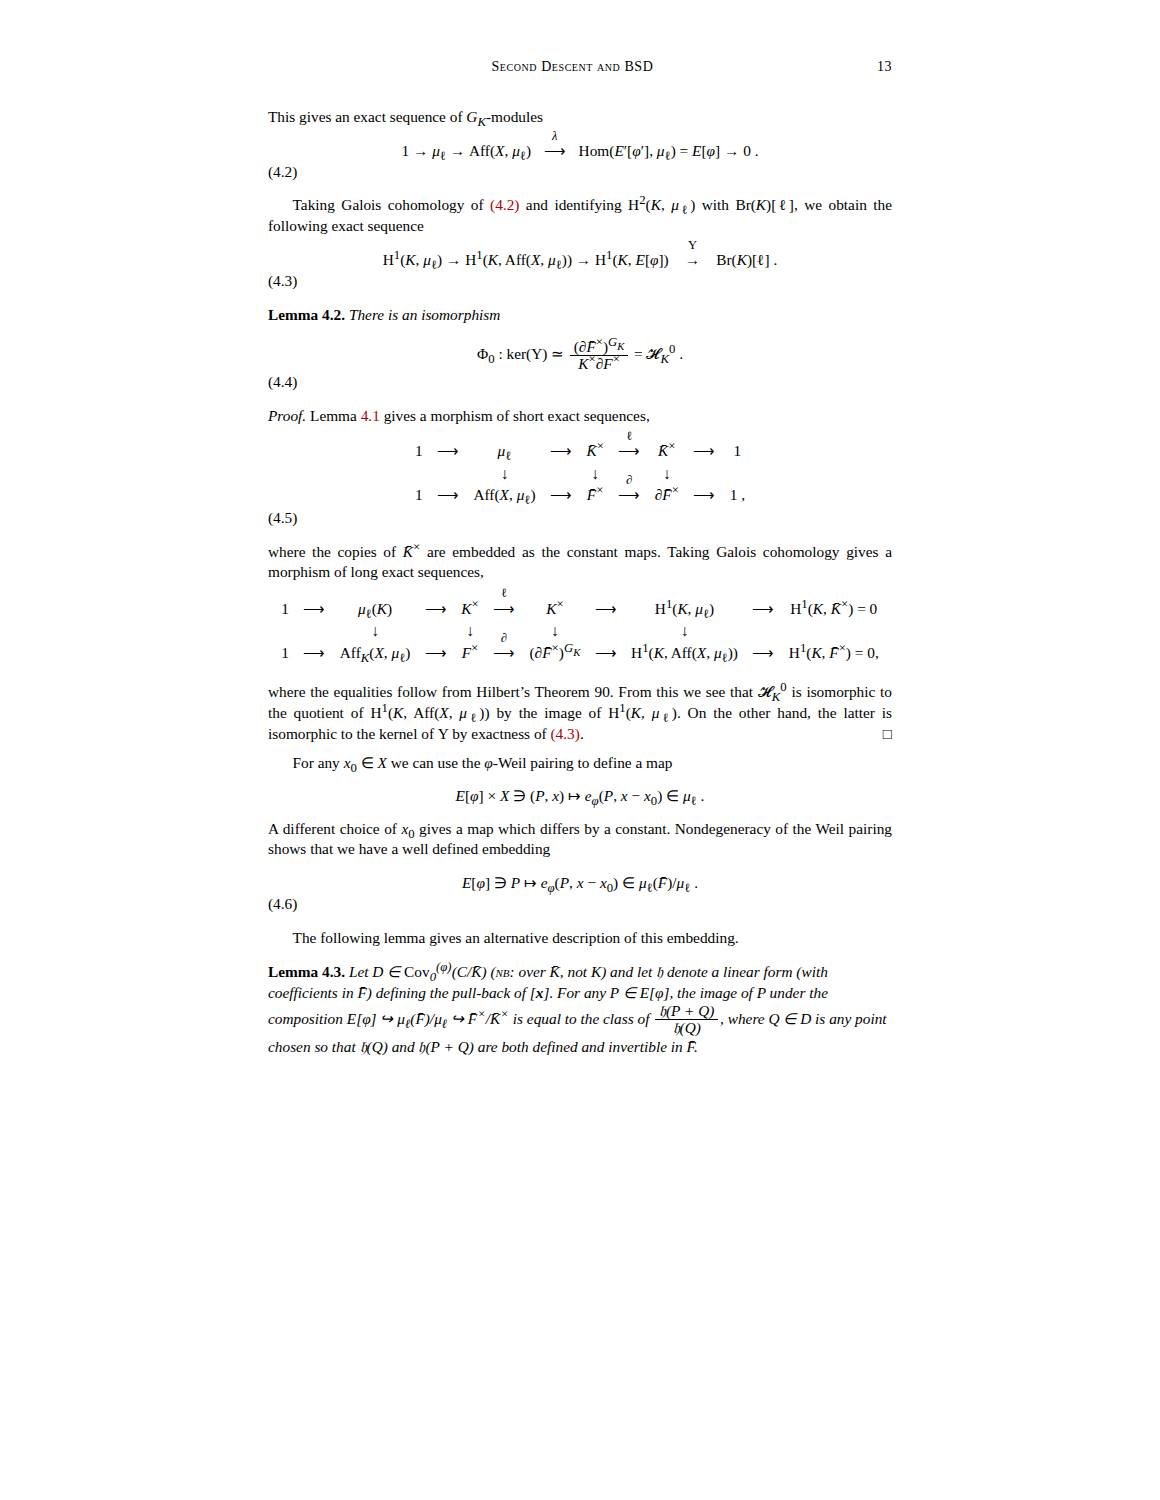Second Descent and BSD 13
This gives an exact sequence of GK-modules
1 → μℓ → Aff(X, μℓ) λ⟶ Hom(E′[φ′], μℓ) = E[φ] → 0 .
(4.2)
Taking Galois cohomology of (4.2) and identifying H2(K, μℓ) with Br(K)[ℓ], we obtain the following exact sequence
H1(K, μℓ) → H1(K, Aff(X, μℓ)) → H1(K, E[φ]) Υ→ Br(K)[ℓ] .
(4.3)
Lemma 4.2. There is an isomorphism
Φ0 : ker(Υ) ≃ (∂F̄×)GK K×∂F× = 𝓗K0 .
(4.4)
Proof. Lemma 4.1 gives a morphism of short exact sequences,
| 1 | ⟶ | μ ℓ | ⟶ | K̄ × | ℓ ⟶ | K̄ × | ⟶ | 1 |
| | | ↓ | | ↓ | | ↓ | | |
| 1 | ⟶ | Aff ( X , μ ℓ ) | ⟶ | F̄ × | ∂ ⟶ | ∂ F̄ × | ⟶ | 1 , |
(4.5)
where the copies of K̄× are embedded as the constant maps. Taking Galois cohomology gives a morphism of long exact sequences,
| 1 | ⟶ | μ ℓ ( K ) | ⟶ | K × | ℓ ⟶ | K × | ⟶ | H 1 ( K , μ ℓ ) | ⟶ | H 1 ( K , K̄ × ) = 0 |
| | | ↓ | | ↓ | | ↓ | | ↓ | | |
| 1 | ⟶ | Aff K ( X , μ ℓ ) | ⟶ | F × | ∂ ⟶ | (∂ F̄ × ) G K | ⟶ | H 1 ( K , Aff ( X , μ ℓ )) | ⟶ | H 1 ( K , F̄ × ) = 0, |
where the equalities follow from Hilbert’s Theorem 90. From this we see that 𝓗K0 is isomorphic to the quotient of H1(K, Aff(X, μℓ)) by the image of H1(K, μℓ). On the other hand, the latter is isomorphic to the kernel of Υ by exactness of (4.3). □
For any x0 ∈ X we can use the φ-Weil pairing to define a map
E[φ] × X ∋ (P, x) ↦ eφ(P, x − x0) ∈ μℓ .
A different choice of x0 gives a map which differs by a constant. Nondegeneracy of the Weil pairing shows that we have a well defined embedding
E[φ] ∋ P ↦ eφ(P, x − x0) ∈ μℓ(F̄)/μℓ .
(4.6)
The following lemma gives an alternative description of this embedding.
Lemma 4.3. Let D ∈ Cov0(φ)(C/K̄) (nb: over K̄, not K) and let 𝔥 denote a linear form (with coefficients in F̄) defining the pull-back of [x]. For any P ∈ E[φ], the image of P under the composition E[φ] ↪ μℓ(F̄)/μℓ ↪ F̄×/K̄× is equal to the class of 𝔥(P + Q) 𝔥(Q) , where Q ∈ D is any point chosen so that 𝔥(Q) and 𝔥(P + Q) are both defined and invertible in F̄.